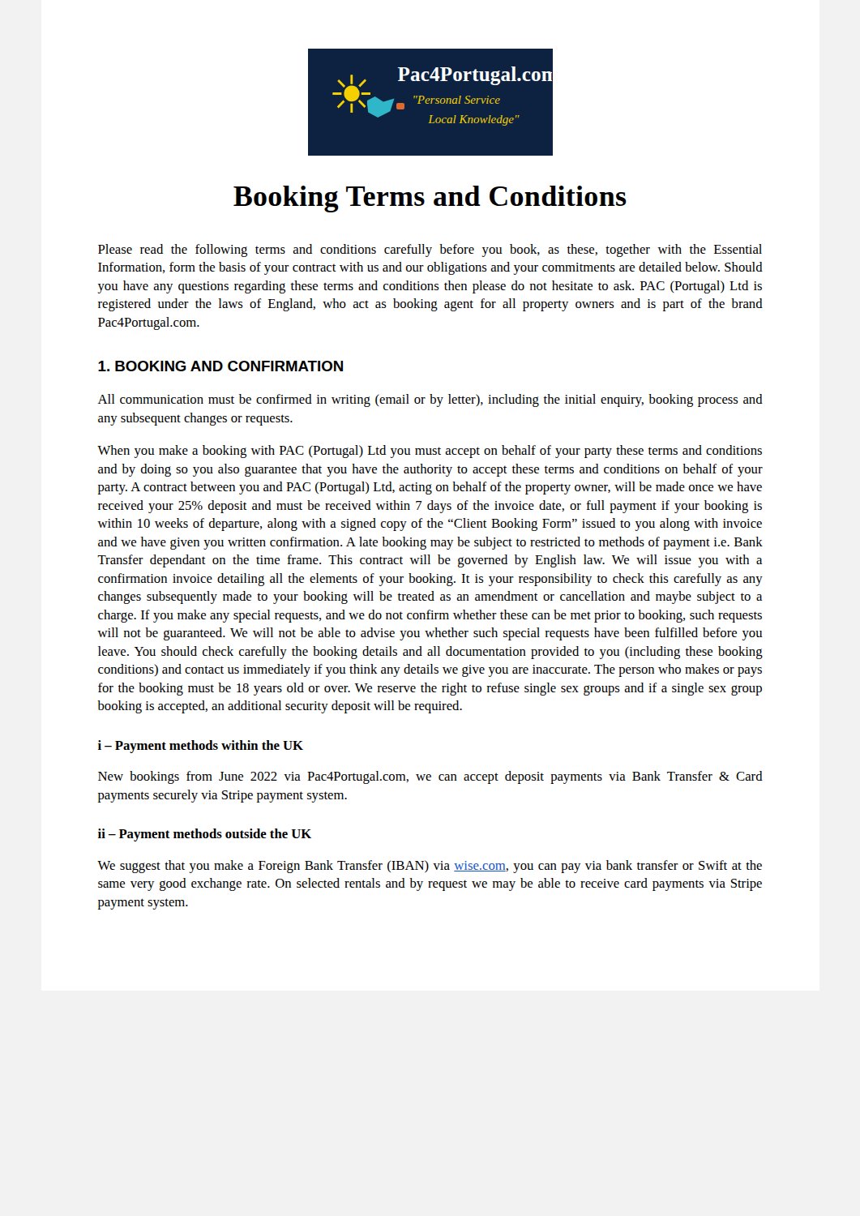☀ Pac4Portugal.com "Personal Service Local Knowledge"
Booking Terms and Conditions
Please read the following terms and conditions carefully before you book, as these, together with the Essential Information, form the basis of your contract with us and our obligations and your commitments are detailed below. Should you have any questions regarding these terms and conditions then please do not hesitate to ask. PAC (Portugal) Ltd is registered under the laws of England, who act as booking agent for all property owners and is part of the brand Pac4Portugal.com.
1. BOOKING AND CONFIRMATION
All communication must be confirmed in writing (email or by letter), including the initial enquiry, booking process and any subsequent changes or requests.
When you make a booking with PAC (Portugal) Ltd you must accept on behalf of your party these terms and conditions and by doing so you also guarantee that you have the authority to accept these terms and conditions on behalf of your party. A contract between you and PAC (Portugal) Ltd, acting on behalf of the property owner, will be made once we have received your 25% deposit and must be received within 7 days of the invoice date, or full payment if your booking is within 10 weeks of departure, along with a signed copy of the “Client Booking Form” issued to you along with invoice and we have given you written confirmation. A late booking may be subject to restricted to methods of payment i.e. Bank Transfer dependant on the time frame. This contract will be governed by English law. We will issue you with a confirmation invoice detailing all the elements of your booking. It is your responsibility to check this carefully as any changes subsequently made to your booking will be treated as an amendment or cancellation and maybe subject to a charge. If you make any special requests, and we do not confirm whether these can be met prior to booking, such requests will not be guaranteed. We will not be able to advise you whether such special requests have been fulfilled before you leave. You should check carefully the booking details and all documentation provided to you (including these booking conditions) and contact us immediately if you think any details we give you are inaccurate. The person who makes or pays for the booking must be 18 years old or over. We reserve the right to refuse single sex groups and if a single sex group booking is accepted, an additional security deposit will be required.
i – Payment methods within the UK
New bookings from June 2022 via Pac4Portugal.com, we can accept deposit payments via Bank Transfer & Card payments securely via Stripe payment system.
ii – Payment methods outside the UK
We suggest that you make a Foreign Bank Transfer (IBAN) via wise.com, you can pay via bank transfer or Swift at the same very good exchange rate. On selected rentals and by request we may be able to receive card payments via Stripe payment system.